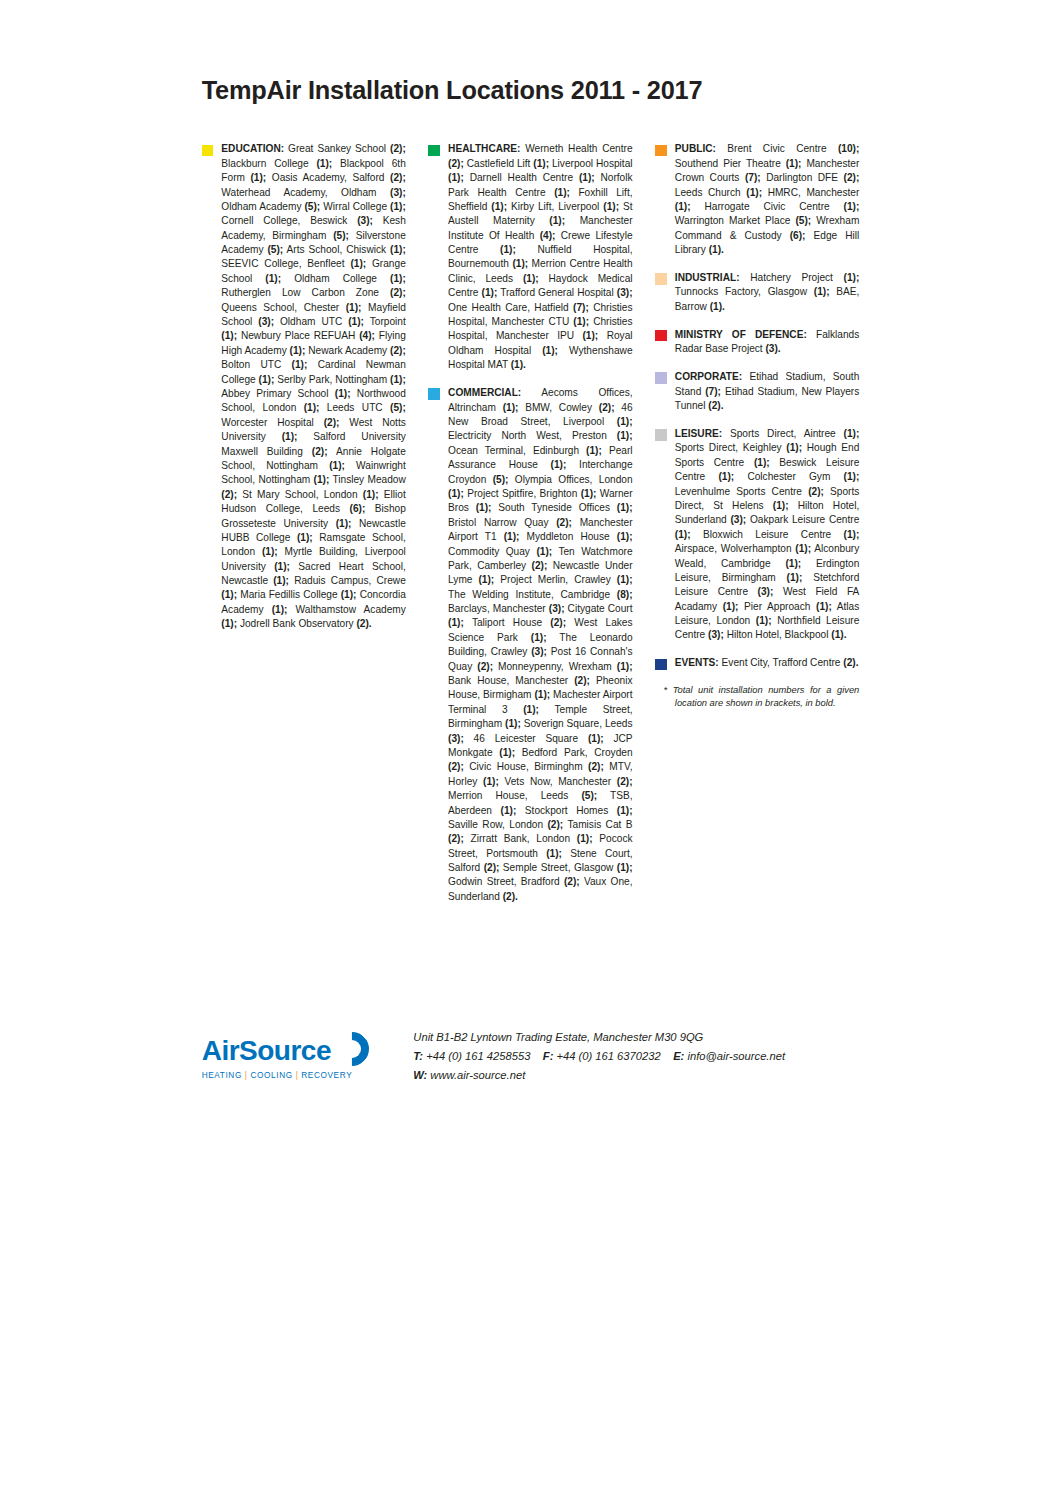TempAir Installation Locations 2011 - 2017
Education: Great Sankey School (2); Blackburn College (1); Blackpool 6th Form (1); Oasis Academy, Salford (2); Waterhead Academy, Oldham (3); Oldham Academy (5); Wirral College (1); Cornell College, Beswick (3); Kesh Academy, Birmingham (5); Silverstone Academy (5); Arts School, Chiswick (1); SEEVIC College, Benfleet (1); Grange School (1); Oldham College (1); Rutherglen Low Carbon Zone (2); Queens School, Chester (1); Mayfield School (3); Oldham UTC (1); Torpoint (1); Newbury Place REFUAH (4); Flying High Academy (1); Newark Academy (2); Bolton UTC (1); Cardinal Newman College (1); Serlby Park, Nottingham (1); Abbey Primary School (1); Northwood School, London (1); Leeds UTC (5); Worcester Hospital (2); West Notts University (1); Salford University Maxwell Building (2); Annie Holgate School, Nottingham (1); Wainwright School, Nottingham (1); Tinsley Meadow (2); St Mary School, London (1); Elliot Hudson College, Leeds (6); Bishop Grosseteste University (1); Newcastle HUBB College (1); Ramsgate School, London (1); Myrtle Building, Liverpool University (1); Sacred Heart School, Newcastle (1); Raduis Campus, Crewe (1); Maria Fedillis College (1); Concordia Academy (1); Walthamstow Academy (1); Jodrell Bank Observatory (2).
Healthcare: Werneth Health Centre (2); Castlefield Lift (1); Liverpool Hospital (1); Darnell Health Centre (1); Norfolk Park Health Centre (1); Foxhill Lift, Sheffield (1); Kirby Lift, Liverpool (1); St Austell Maternity (1); Manchester Institute Of Health (4); Crewe Lifestyle Centre (1); Nuffield Hospital, Bournemouth (1); Merrion Centre Health Clinic, Leeds (1); Haydock Medical Centre (1); Trafford General Hospital (3); One Health Care, Hatfield (7); Christies Hospital, Manchester CTU (1); Christies Hospital, Manchester IPU (1); Royal Oldham Hospital (1); Wythenshawe Hospital MAT (1).
Commercial: Aecoms Offices, Altrincham (1); BMW, Cowley (2); 46 New Broad Street, Liverpool (1); Electricity North West, Preston (1); Ocean Terminal, Edinburgh (1); Pearl Assurance House (1); Interchange Croydon (5); Olympia Offices, London (1); Project Spitfire, Brighton (1); Warner Bros (1); South Tyneside Offices (1); Bristol Narrow Quay (2); Manchester Airport T1 (1); Myddleton House (1); Commodity Quay (1); Ten Watchmore Park, Camberley (2); Newcastle Under Lyme (1); Project Merlin, Crawley (1); The Welding Institute, Cambridge (8); Barclays, Manchester (3); Citygate Court (1); Taliport House (2); West Lakes Science Park (1); The Leonardo Building, Crawley (3); Post 16 Connah's Quay (2); Monneypenny, Wrexham (1); Bank House, Manchester (2); Pheonix House, Birmigham (1); Machester Airport Terminal 3 (1); Temple Street, Birmingham (1); Soverign Square, Leeds (3); 46 Leicester Square (1); JCP Monkgate (1); Bedford Park, Croyden (2); Civic House, Birminghm (2); MTV, Horley (1); Vets Now, Manchester (2); Merrion House, Leeds (5); TSB, Aberdeen (1); Stockport Homes (1); Saville Row, London (2); Tamisis Cat B (2); Zirratt Bank, London (1); Pocock Street, Portsmouth (1); Stene Court, Salford (2); Semple Street, Glasgow (1); Godwin Street, Bradford (2); Vaux One, Sunderland (2).
Public: Brent Civic Centre (10); Southend Pier Theatre (1); Manchester Crown Courts (7); Darlington DFE (2); Leeds Church (1); HMRC, Manchester (1); Harrogate Civic Centre (1); Warrington Market Place (5); Wrexham Command & Custody (6); Edge Hill Library (1).
Industrial: Hatchery Project (1); Tunnocks Factory, Glasgow (1); BAE, Barrow (1).
Ministry of Defence: Falklands Radar Base Project (3).
Corporate: Etihad Stadium, South Stand (7); Etihad Stadium, New Players Tunnel (2).
Leisure: Sports Direct, Aintree (1); Sports Direct, Keighley (1); Hough End Sports Centre (1); Beswick Leisure Centre (1); Colchester Gym (1); Levenhulme Sports Centre (2); Sports Direct, St Helens (1); Hilton Hotel, Sunderland (3); Oakpark Leisure Centre (1); Bloxwich Leisure Centre (1); Airspace, Wolverhampton (1); Alconbury Weald, Cambridge (1); Erdington Leisure, Birmingham (1); Stetchford Leisure Centre (3); West Field FA Acadamy (1); Pier Approach (1); Atlas Leisure, London (1); Northfield Leisure Centre (3); Hilton Hotel, Blackpool (1).
Events: Event City, Trafford Centre (2).
* Total unit installation numbers for a given location are shown in brackets, in bold.
AirSource
HEATING | COOLING | RECOVERY
Unit B1-B2 Lyntown Trading Estate, Manchester M30 9QG
T: +44 (0) 161 4258553 F: +44 (0) 161 6370232 E: info@air-source.net
W: www.air-source.net